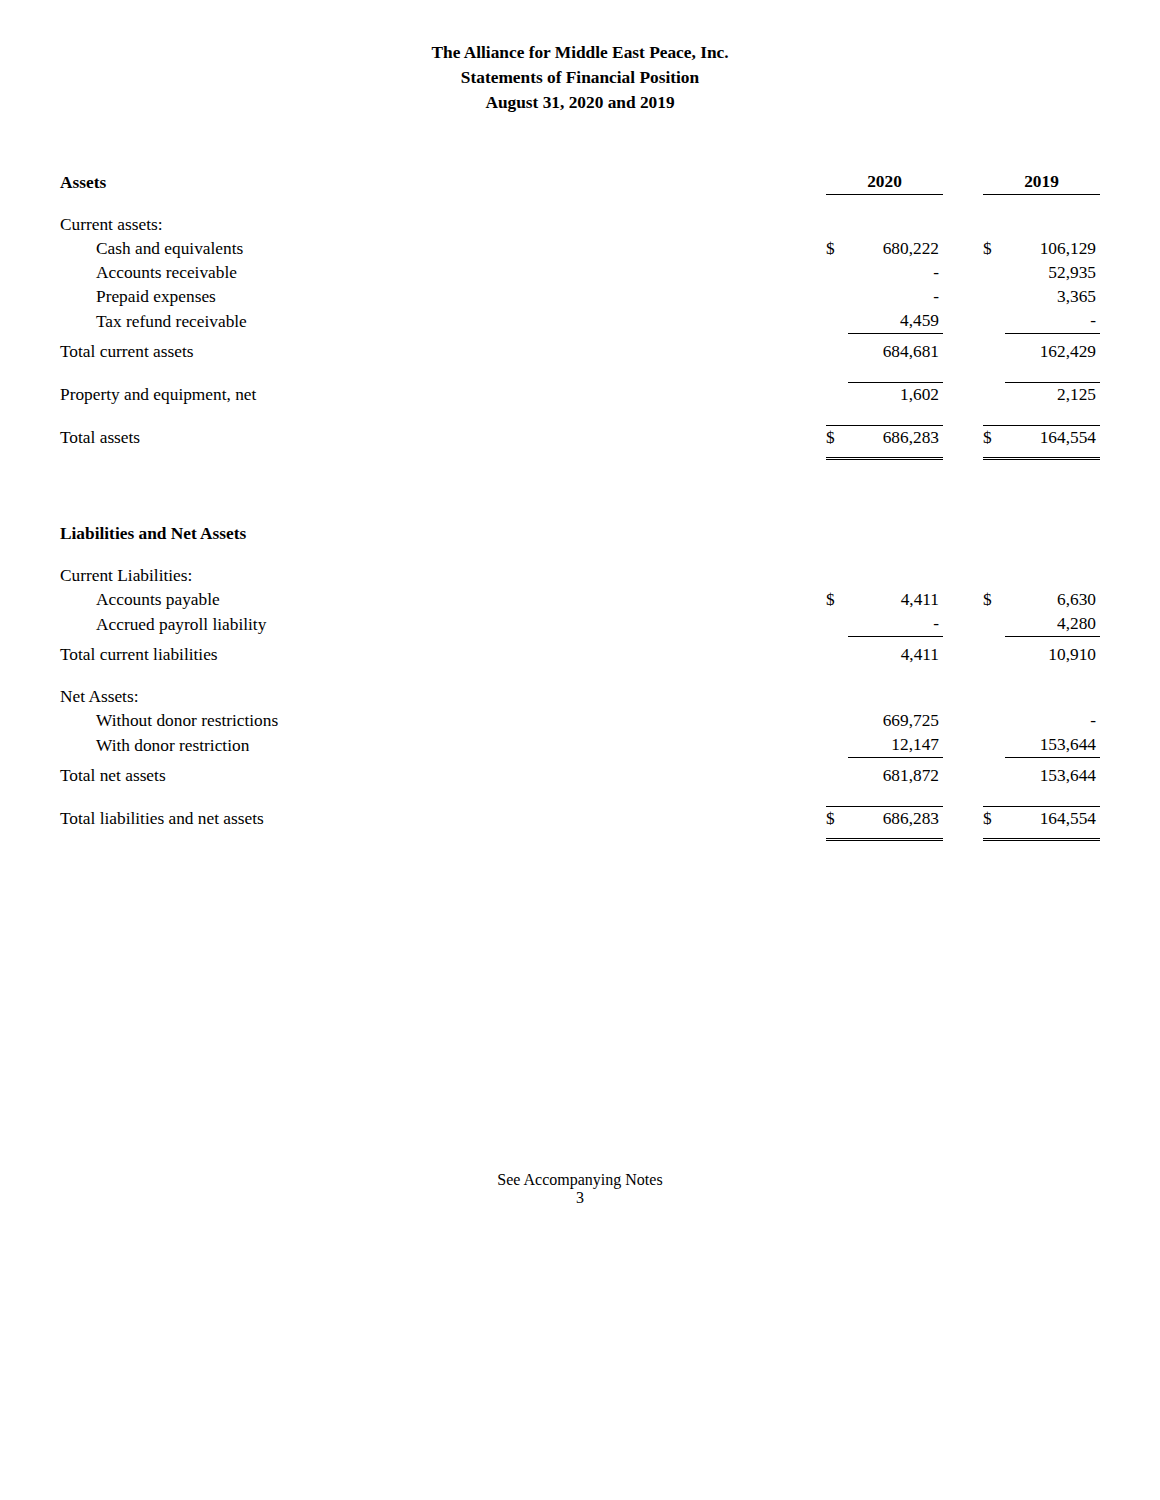The Alliance for Middle East Peace, Inc.
Statements of Financial Position
August 31, 2020 and 2019
| Assets | | 2020 | | 2019 |
| Current assets: | | | | | | |
| Cash and equivalents | | $ | 680,222 | | $ | 106,129 |
| Accounts receivable | | | - | | | 52,935 |
| Prepaid expenses | | | - | | | 3,365 |
| Tax refund receivable | | | 4,459 | | | - |
| Total current assets | | | 684,681 | | | 162,429 |
| Property and equipment, net | | | 1,602 | | | 2,125 |
| Total assets | | $ | 686,283 | | $ | 164,554 |
| Liabilities and Net Assets | | | | | | |
| Current Liabilities: | | | | | | |
| Accounts payable | | $ | 4,411 | | $ | 6,630 |
| Accrued payroll liability | | | - | | | 4,280 |
| Total current liabilities | | | 4,411 | | | 10,910 |
| Net Assets: | | | | | | |
| Without donor restrictions | | | 669,725 | | | - |
| With donor restriction | | | 12,147 | | | 153,644 |
| Total net assets | | | 681,872 | | | 153,644 |
| Total liabilities and net assets | | $ | 686,283 | | $ | 164,554 |
See Accompanying Notes
3